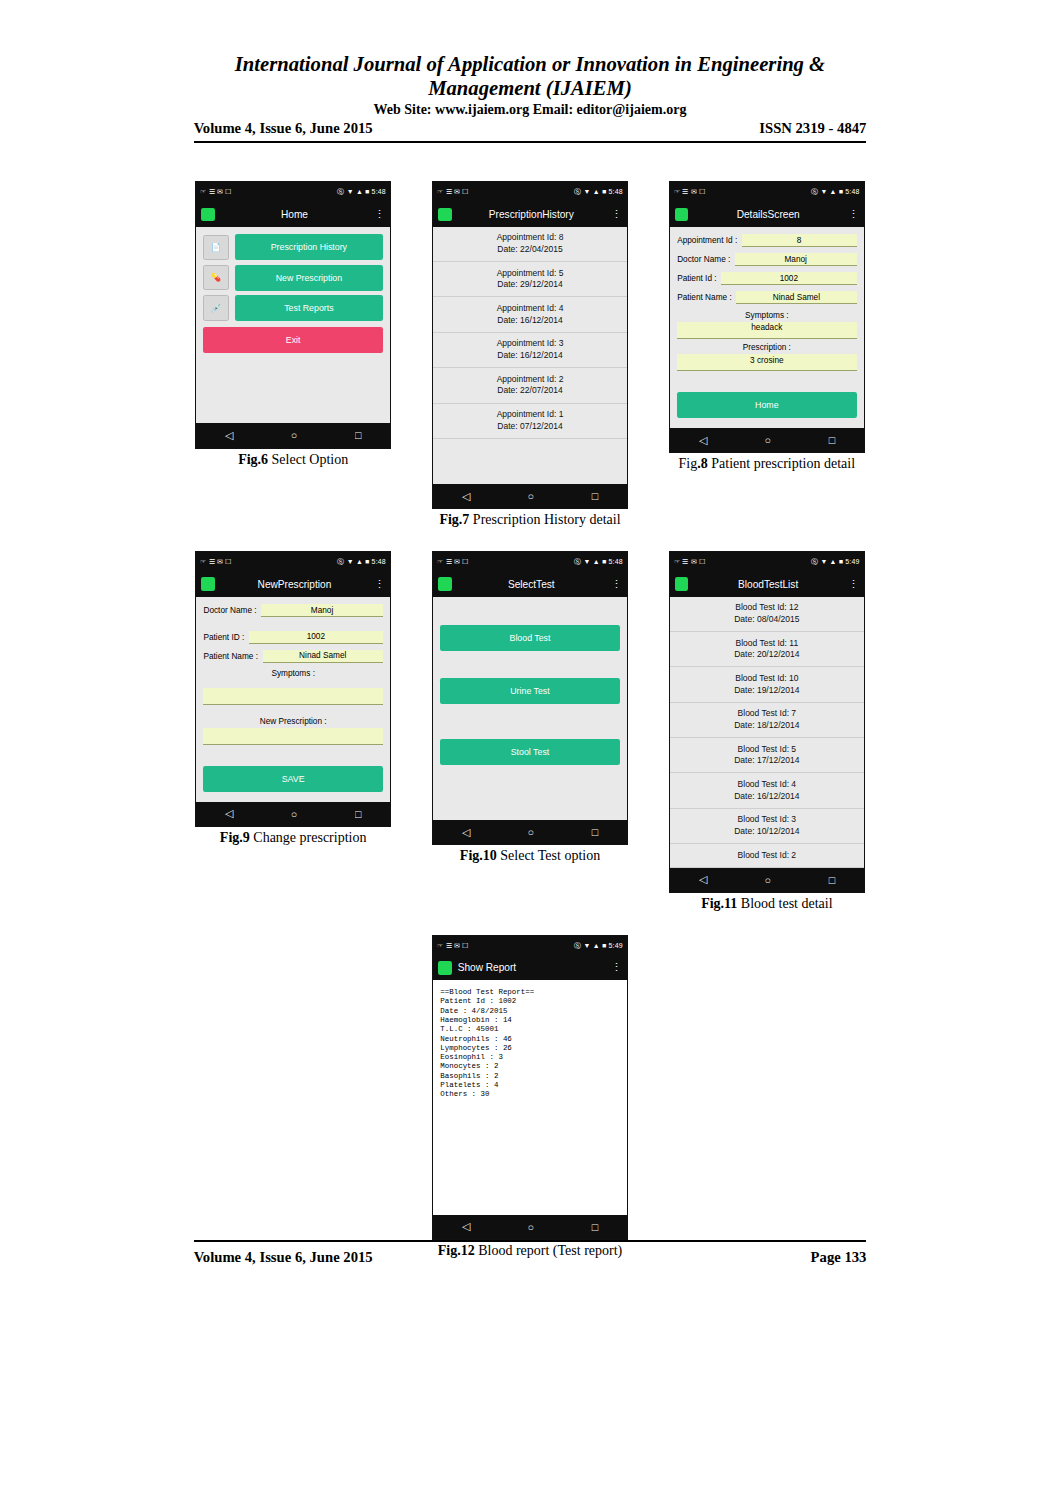International Journal of Application or Innovation in Engineering & Management (IJAIEM)
Web Site: www.ijaiem.org Email: editor@ijaiem.org
Volume 4, Issue 6, June 2015 ISSN 2319 - 4847
☞ ☰ ✉ ☐ Ⓢ ▼ ▲ ■ 5:48
Home ⋮
📄
Prescription History
💊
New Prescription
💉
Test Reports
Exit
◁○□
Fig.6 Select Option
☞ ☰ ✉ ☐ Ⓢ ▼ ▲ ■ 5:48
PrescriptionHistory ⋮
Appointment Id: 8Date: 22/04/2015
Appointment Id: 5Date: 29/12/2014
Appointment Id: 4Date: 16/12/2014
Appointment Id: 3Date: 16/12/2014
Appointment Id: 2Date: 22/07/2014
Appointment Id: 1Date: 07/12/2014
◁○□
Fig.7 Prescription History detail
☞ ☰ ✉ ☐ Ⓢ ▼ ▲ ■ 5:48
DetailsScreen ⋮
Appointment Id : 8
Doctor Name : Manoj
Patient Id : 1002
Patient Name : Ninad Samel
Symptoms :
headack
Prescription :
3 crosine
Home
◁○□
Fig.8 Patient prescription detail
☞ ☰ ✉ ☐ Ⓢ ▼ ▲ ■ 5:48
NewPrescription ⋮
Doctor Name : Manoj
Patient ID : 1002
Patient Name : Ninad Samel
Symptoms :
New Prescription :
SAVE
◁○□
Fig.9 Change prescription
☞ ☰ ✉ ☐ Ⓢ ▼ ▲ ■ 5:48
SelectTest ⋮
Blood Test
Urine Test
Stool Test
◁○□
Fig.10 Select Test option
☞ ☰ ✉ ☐ Ⓢ ▼ ▲ ■ 5:49
BloodTestList ⋮
Blood Test Id: 12Date: 08/04/2015
Blood Test Id: 11Date: 20/12/2014
Blood Test Id: 10Date: 19/12/2014
Blood Test Id: 7Date: 18/12/2014
Blood Test Id: 5Date: 17/12/2014
Blood Test Id: 4Date: 16/12/2014
Blood Test Id: 3Date: 10/12/2014
Blood Test Id: 2
◁○□
Fig.11 Blood test detail
☞ ☰ ✉ ☐ Ⓢ ▼ ▲ ■ 5:49
Show Report ⋮
==Blood Test Report==
Patient Id : 1002
Date : 4/8/2015
Haemoglobin : 14
T.L.C : 45001
Neutrophils : 46
Lymphocytes : 26
Eosinophil : 3
Monocytes : 2
Basophils : 2
Platelets : 4
Others : 30
◁○□
Fig.12 Blood report (Test report)
Volume 4, Issue 6, June 2015 Page 133